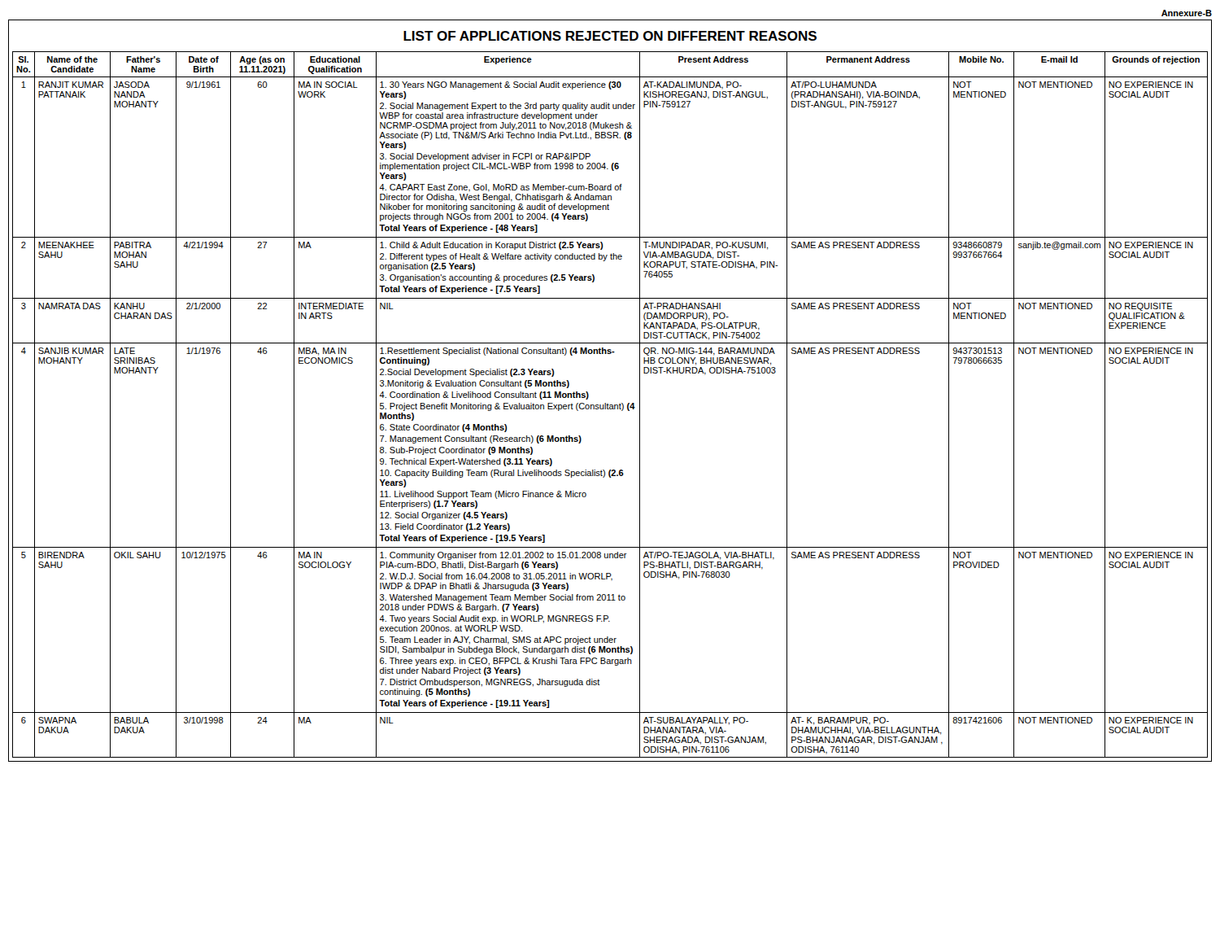Annexure-B
LIST OF APPLICATIONS REJECTED ON DIFFERENT REASONS
| Sl. No. | Name of the Candidate | Father's Name | Date of Birth | Age (as on 11.11.2021) | Educational Qualification | Experience | Present Address | Permanent Address | Mobile No. | E-mail Id | Grounds of rejection |
| --- | --- | --- | --- | --- | --- | --- | --- | --- | --- | --- | --- |
| 1 | RANJIT KUMAR PATTANAIK | JASODA NANDA MOHANTY | 9/1/1961 | 60 | MA IN SOCIAL WORK | 1. 30 Years NGO Management & Social Audit experience (30 Years) 2. Social Management Expert to the 3rd party quality audit under WBP for coastal area infrastructure development under NCRMP-OSDMA project from July,2011 to Nov,2018 (Mukesh & Associate (P) Ltd, TN&M/S Arki Techno India Pvt.Ltd., BBSR. (8 Years) 3. Social Development adviser in FCPI or RAP&IPDP implementation project CIL-MCL-WBP from 1998 to 2004. (6 Years) 4. CAPART East Zone, GoI, MoRD as Member-cum-Board of Director for Odisha, West Bengal, Chhatisgarh & Andaman Nikober for monitoring sancitoning & audit of development projects through NGOs from 2001 to 2004. (4 Years) Total Years of Experience - [48 Years] | AT-KADALIMUNDA, PO-KISHOREGANJ, DIST-ANGUL, PIN-759127 | AT/PO-LUHAMUNDA (PRADHANSAHI), VIA-BOINDA, DIST-ANGUL, PIN-759127 | NOT MENTIONED | NOT MENTIONED | NO EXPERIENCE IN SOCIAL AUDIT |
| 2 | MEENAKHEE SAHU | PABITRA MOHAN SAHU | 4/21/1994 | 27 | MA | 1. Child & Adult Education in Koraput District (2.5 Years) 2. Different types of Healt & Welfare activity conducted by the organisation (2.5 Years) 3. Organisation's accounting & procedures (2.5 Years) Total Years of Experience - [7.5 Years] | T-MUNDIPADAR, PO-KUSUMI, VIA-AMBAGUDA, DIST-KORAPUT, STATE-ODISHA, PIN-764055 | SAME AS PRESENT ADDRESS | 9348660879 9937667664 | sanjib.te@gmail.com | NO EXPERIENCE IN SOCIAL AUDIT |
| 3 | NAMRATA DAS | KANHU CHARAN DAS | 2/1/2000 | 22 | INTERMEDIATE IN ARTS | NIL | AT-PRADHANSAHI (DAMDORPUR), PO-KANTAPADA, PS-OLATPUR, DIST-CUTTACK, PIN-754002 | SAME AS PRESENT ADDRESS | NOT MENTIONED | NOT MENTIONED | NO REQUISITE QUALIFICATION & EXPERIENCE |
| 4 | SANJIB KUMAR MOHANTY | LATE SRINIBAS MOHANTY | 1/1/1976 | 46 | MBA, MA IN ECONOMICS | 1.Resettlement Specialist (National Consultant) (4 Months-Continuing) 2.Social Development Specialist (2.3 Years) 3.Monitorig & Evaluation Consultant (5 Months) 4. Coordination & Livelihood Consultant (11 Months) 5. Project Benefit Monitoring & Evaluaiton Expert (Consultant) (4 Months) 6. State Coordinator (4 Months) 7. Management Consultant (Research) (6 Months) 8. Sub-Project Coordinator (9 Months) 9. Technical Expert-Watershed (3.11 Years) 10. Capacity Building Team (Rural Livelihoods Specialist) (2.6 Years) 11. Livelihood Support Team (Micro Finance & Micro Enterprisers) (1.7 Years) 12. Social Organizer (4.5 Years) 13. Field Coordinator (1.2 Years) Total Years of Experience - [19.5 Years] | QR. NO-MIG-144, BARAMUNDA HB COLONY, BHUBANESWAR, DIST-KHURDA, ODISHA-751003 | SAME AS PRESENT ADDRESS | 9437301513 7978066635 | NOT MENTIONED | NO EXPERIENCE IN SOCIAL AUDIT |
| 5 | BIRENDRA SAHU | OKIL SAHU | 10/12/1975 | 46 | MA IN SOCIOLOGY | 1. Community Organiser from 12.01.2002 to 15.01.2008 under PIA-cum-BDO, Bhatli, Dist-Bargarh (6 Years) 2. W.D.J. Social from 16.04.2008 to 31.05.2011 in WORLP, IWDP & DPAP in Bhatli & Jharsuguda (3 Years) 3. Watershed Management Team Member Social from 2011 to 2018 under PDWS & Bargarh. (7 Years) 4. Two years Social Audit exp. in WORLP, MGNREGS F.P. execution 200nos. at WORLP WSD. 5. Team Leader in AJY, Charmal, SMS at APC project under SIDI, Sambalpur in Subdega Block, Sundargarh dist (6 Months) 6. Three years exp. in CEO, BFPCL & Krushi Tara FPC Bargarh dist under Nabard Project (3 Years) 7. District Ombudsperson, MGNREGS, Jharsuguda dist continuing. (5 Months) Total Years of Experience - [19.11 Years] | AT/PO-TEJAGOLA, VIA-BHATLI, PS-BHATLI, DIST-BARGARH, ODISHA, PIN-768030 | SAME AS PRESENT ADDRESS | NOT PROVIDED | NOT MENTIONED | NO EXPERIENCE IN SOCIAL AUDIT |
| 6 | SWAPNA DAKUA | BABULA DAKUA | 3/10/1998 | 24 | MA | NIL | AT-SUBALAYAPALLY, PO-DHANANTARA, VIA-SHERAGADA, DIST-GANJAM, ODISHA, PIN-761106 | AT- K, BARAMPUR, PO-DHAMUCHHAI, VIA-BELLAGUNTHA, PS-BHANJANAGAR, DIST-GANJAM , ODISHA, 761140 | 8917421606 | NOT MENTIONED | NO EXPERIENCE IN SOCIAL AUDIT |